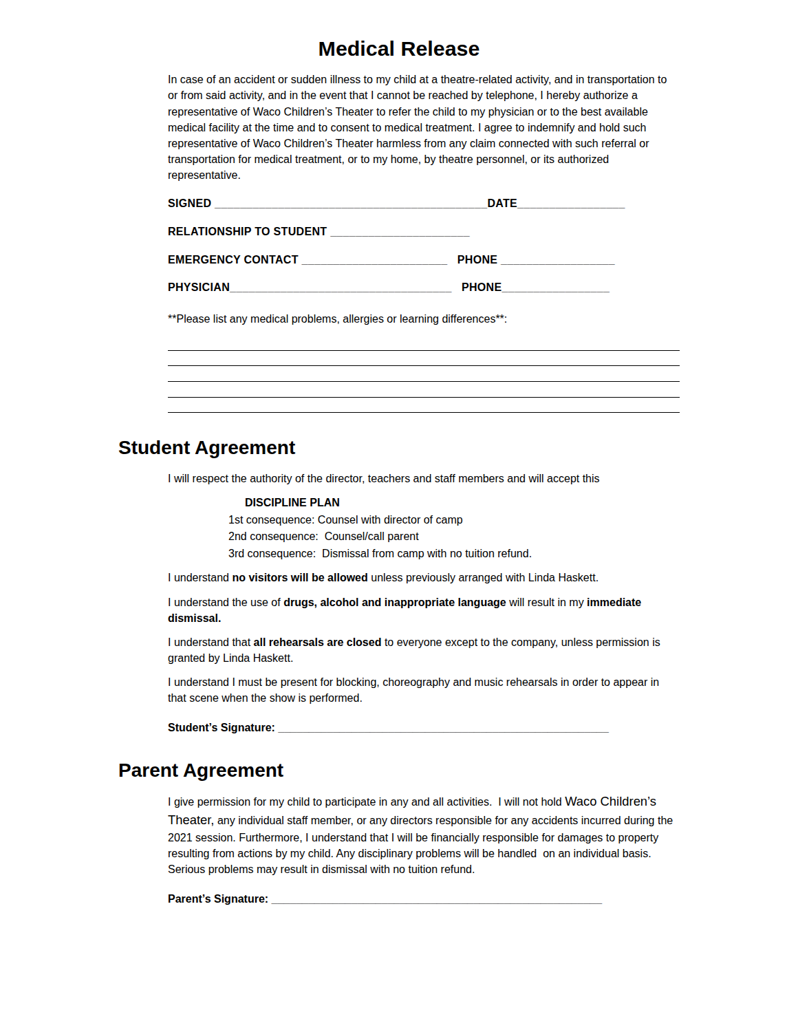Medical Release
In case of an accident or sudden illness to my child at a theatre-related activity, and in transportation to or from said activity, and in the event that I cannot be reached by telephone, I hereby authorize a representative of Waco Children’s Theater to refer the child to my physician or to the best available medical facility at the time and to consent to medical treatment. I agree to indemnify and hold such representative of Waco Children’s Theater harmless from any claim connected with such referral or transportation for medical treatment, or to my home, by theatre personnel, or its authorized representative.
SIGNED ___________________________________________DATE_________________
RELATIONSHIP TO STUDENT ______________________
EMERGENCY CONTACT _______________________ PHONE __________________
PHYSICIAN___________________________________ PHONE_________________
**Please list any medical problems, allergies or learning differences**:
Student Agreement
I will respect the authority of the director, teachers and staff members and will accept this
DISCIPLINE PLAN
1st consequence: Counsel with director of camp
2nd consequence: Counsel/call parent
3rd consequence: Dismissal from camp with no tuition refund.
I understand no visitors will be allowed unless previously arranged with Linda Haskett.
I understand the use of drugs, alcohol and inappropriate language will result in my immediate dismissal.
I understand that all rehearsals are closed to everyone except to the company, unless permission is granted by Linda Haskett.
I understand I must be present for blocking, choreography and music rehearsals in order to appear in that scene when the show is performed.
Student’s Signature: ______________________________________________________
Parent Agreement
I give permission for my child to participate in any and all activities. I will not hold Waco Children’s Theater, any individual staff member, or any directors responsible for any accidents incurred during the 2021 session. Furthermore, I understand that I will be financially responsible for damages to property resulting from actions by my child. Any disciplinary problems will be handled on an individual basis. Serious problems may result in dismissal with no tuition refund.
Parent’s Signature: ______________________________________________________